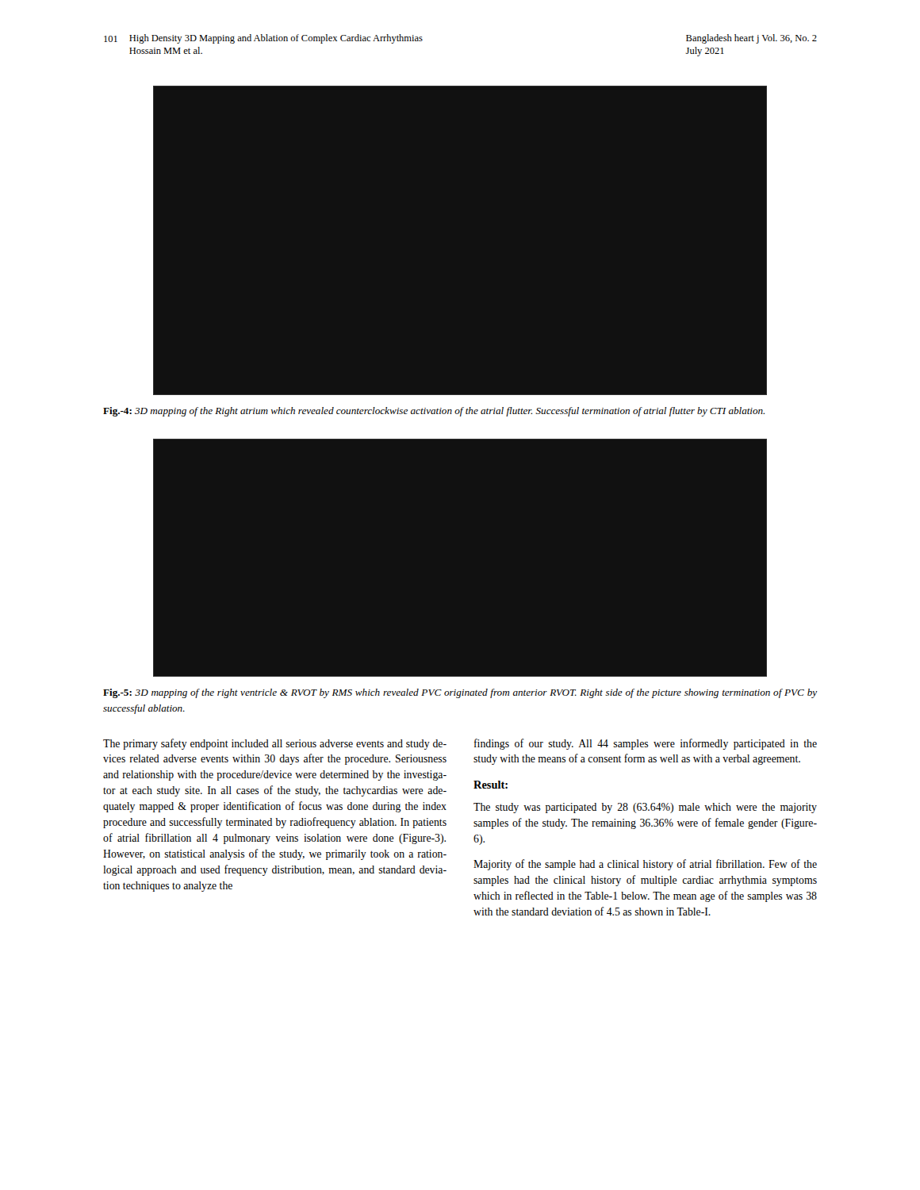101
High Density 3D Mapping and Ablation of Complex Cardiac Arrhythmias
Hossain MM et al.
Bangladesh heart j Vol. 36, No. 2
July 2021
Fig.-4: 3D mapping of the Right atrium which revealed counterclockwise activation of the atrial flutter. Successful termination of atrial flutter by CTI ablation.
Fig.-5: 3D mapping of the right ventricle & RVOT by RMS which revealed PVC originated from anterior RVOT. Right side of the picture showing termination of PVC by successful ablation.
The primary safety endpoint included all serious adverse events and study devices related adverse events within 30 days after the procedure. Seriousness and relationship with the procedure/device were determined by the investigator at each study site. In all cases of the study, the tachycardias were adequately mapped & proper identification of focus was done during the index procedure and successfully terminated by radiofrequency ablation. In patients of atrial fibrillation all 4 pulmonary veins isolation were done (Figure-3). However, on statistical analysis of the study, we primarily took on a ration-logical approach and used frequency distribution, mean, and standard deviation techniques to analyze the
findings of our study. All 44 samples were informedly participated in the study with the means of a consent form as well as with a verbal agreement.
Result:
The study was participated by 28 (63.64%) male which were the majority samples of the study. The remaining 36.36% were of female gender (Figure-6).
Majority of the sample had a clinical history of atrial fibrillation. Few of the samples had the clinical history of multiple cardiac arrhythmia symptoms which in reflected in the Table-1 below. The mean age of the samples was 38 with the standard deviation of 4.5 as shown in Table-I.